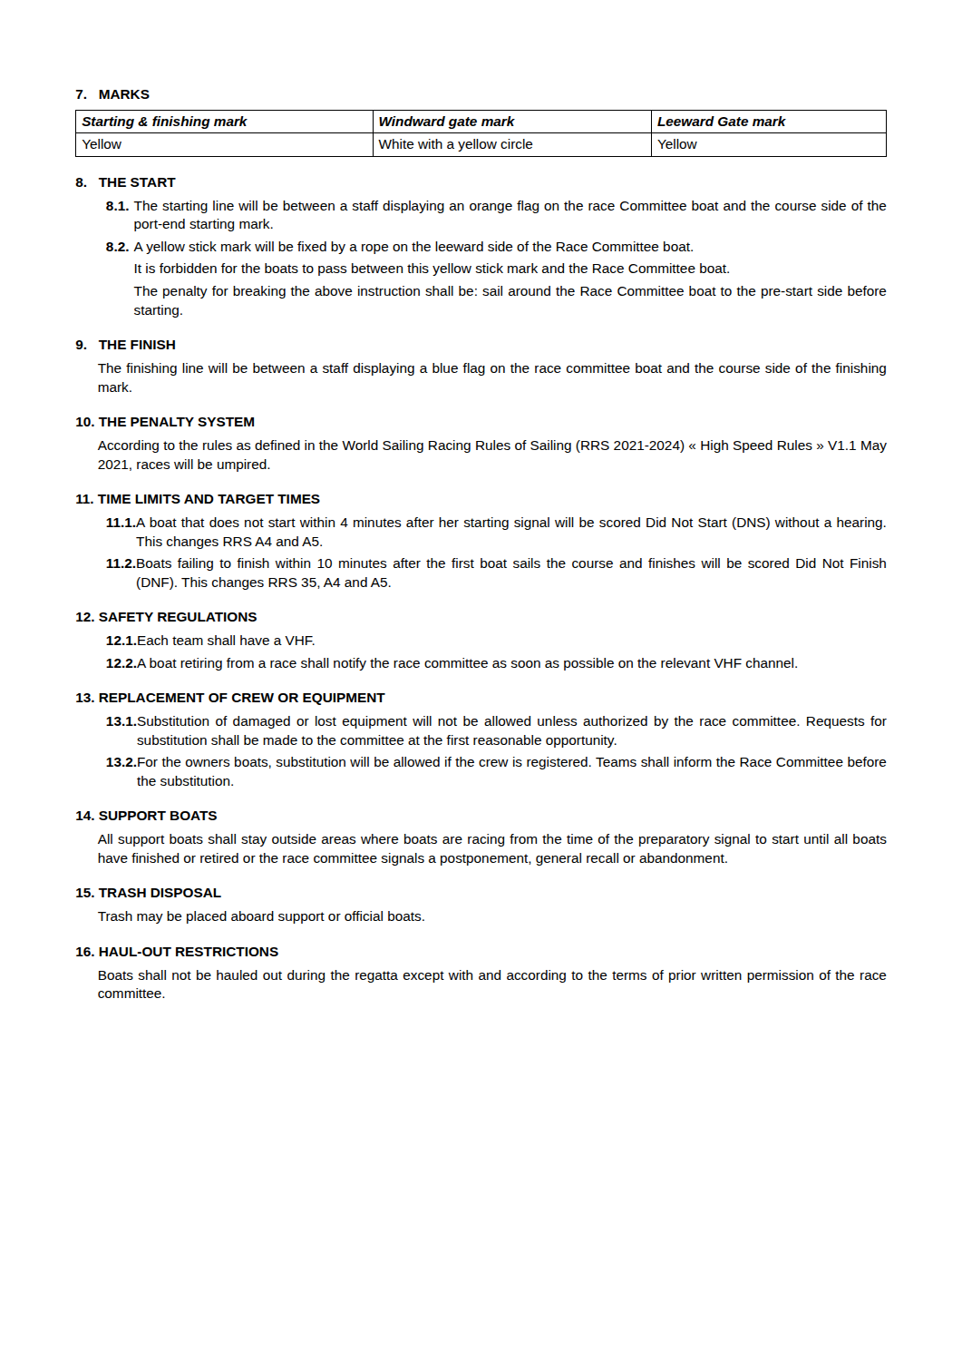7. Marks
| Starting & finishing mark | Windward gate mark | Leeward Gate mark |
| --- | --- | --- |
| Yellow | White with a yellow circle | Yellow |
8. The Start
8.1.
The starting line will be between a staff displaying an orange flag on the race Committee boat and the course side of the port-end starting mark.
8.2.
A yellow stick mark will be fixed by a rope on the leeward side of the Race Committee boat.
It is forbidden for the boats to pass between this yellow stick mark and the Race Committee boat.
The penalty for breaking the above instruction shall be: sail around the Race Committee boat to the pre-start side before starting.
9. The Finish
The finishing line will be between a staff displaying a blue flag on the race committee boat and the course side of the finishing mark.
10. The Penalty System
According to the rules as defined in the World Sailing Racing Rules of Sailing (RRS 2021-2024) « High Speed Rules » V1.1 May 2021, races will be umpired.
11. Time Limits and Target Times
11.1.
A boat that does not start within 4 minutes after her starting signal will be scored Did Not Start (DNS) without a hearing. This changes RRS A4 and A5.
11.2.
Boats failing to finish within 10 minutes after the first boat sails the course and finishes will be scored Did Not Finish (DNF). This changes RRS 35, A4 and A5.
12. Safety Regulations
12.1.
Each team shall have a VHF.
12.2.
A boat retiring from a race shall notify the race committee as soon as possible on the relevant VHF channel.
13. Replacement of Crew or Equipment
13.1.
Substitution of damaged or lost equipment will not be allowed unless authorized by the race committee. Requests for substitution shall be made to the committee at the first reasonable opportunity.
13.2.
For the owners boats, substitution will be allowed if the crew is registered. Teams shall inform the Race Committee before the substitution.
14. Support Boats
All support boats shall stay outside areas where boats are racing from the time of the preparatory signal to start until all boats have finished or retired or the race committee signals a postponement, general recall or abandonment.
15. Trash Disposal
Trash may be placed aboard support or official boats.
16. Haul-Out Restrictions
Boats shall not be hauled out during the regatta except with and according to the terms of prior written permission of the race committee.